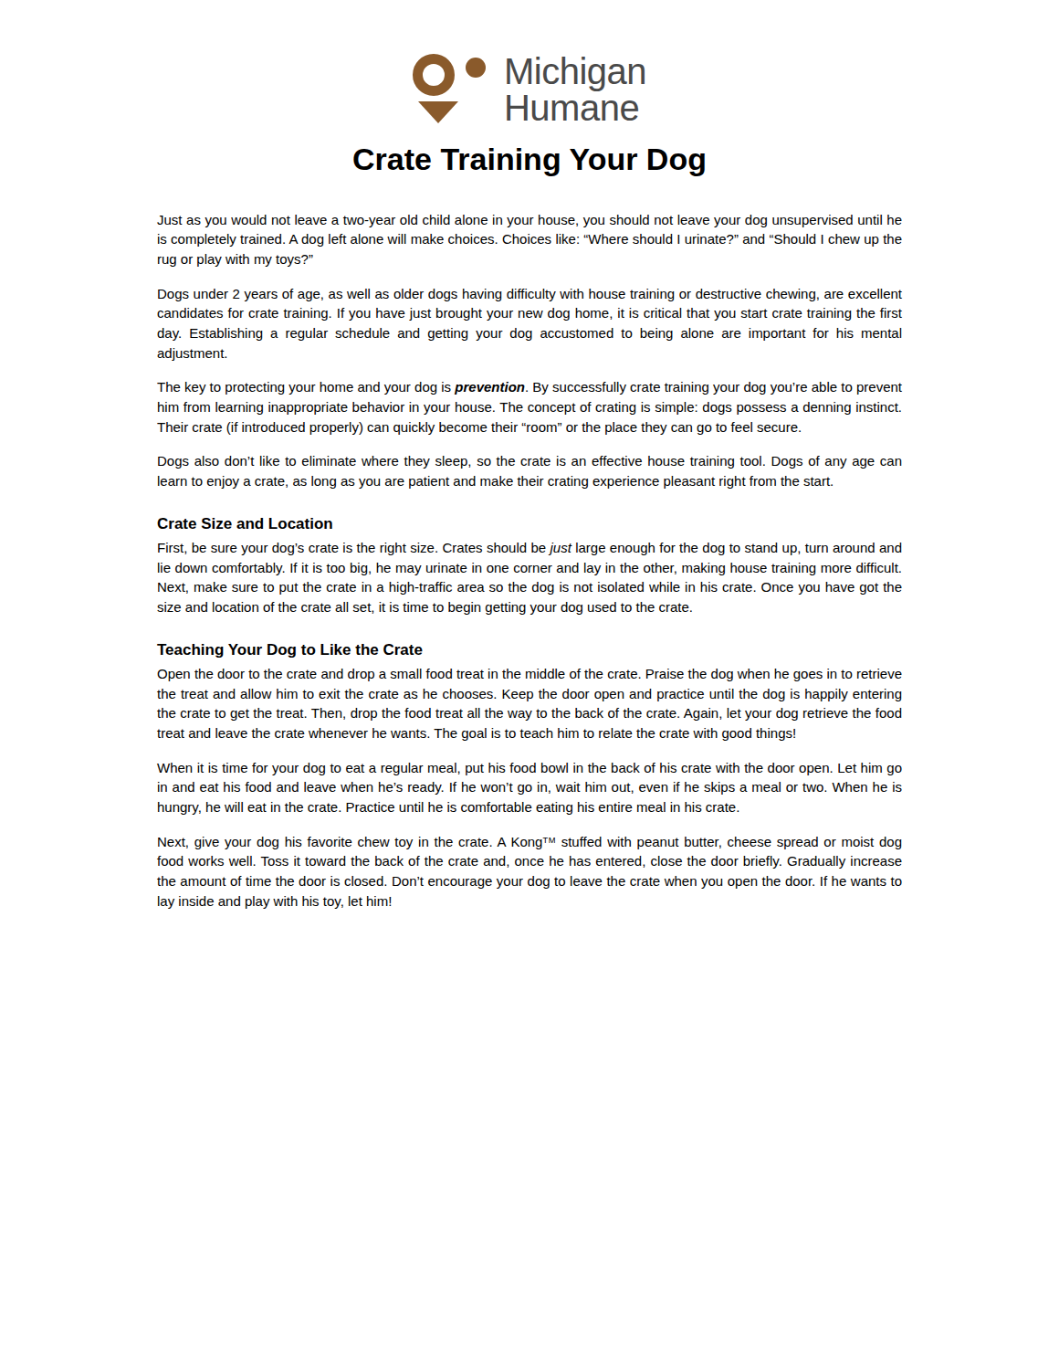Michigan
Humane
Crate Training Your Dog
Just as you would not leave a two-year old child alone in your house, you should not leave your dog unsupervised until he is completely trained. A dog left alone will make choices. Choices like: “Where should I urinate?” and “Should I chew up the rug or play with my toys?”
Dogs under 2 years of age, as well as older dogs having difficulty with house training or destructive chewing, are excellent candidates for crate training. If you have just brought your new dog home, it is critical that you start crate training the first day. Establishing a regular schedule and getting your dog accustomed to being alone are important for his mental adjustment.
The key to protecting your home and your dog is prevention. By successfully crate training your dog you’re able to prevent him from learning inappropriate behavior in your house. The concept of crating is simple: dogs possess a denning instinct. Their crate (if introduced properly) can quickly become their “room” or the place they can go to feel secure.
Dogs also don’t like to eliminate where they sleep, so the crate is an effective house training tool. Dogs of any age can learn to enjoy a crate, as long as you are patient and make their crating experience pleasant right from the start.
Crate Size and Location
First, be sure your dog’s crate is the right size. Crates should be just large enough for the dog to stand up, turn around and lie down comfortably. If it is too big, he may urinate in one corner and lay in the other, making house training more difficult. Next, make sure to put the crate in a high-traffic area so the dog is not isolated while in his crate. Once you have got the size and location of the crate all set, it is time to begin getting your dog used to the crate.
Teaching Your Dog to Like the Crate
Open the door to the crate and drop a small food treat in the middle of the crate. Praise the dog when he goes in to retrieve the treat and allow him to exit the crate as he chooses. Keep the door open and practice until the dog is happily entering the crate to get the treat. Then, drop the food treat all the way to the back of the crate. Again, let your dog retrieve the food treat and leave the crate whenever he wants. The goal is to teach him to relate the crate with good things!
When it is time for your dog to eat a regular meal, put his food bowl in the back of his crate with the door open. Let him go in and eat his food and leave when he’s ready. If he won’t go in, wait him out, even if he skips a meal or two. When he is hungry, he will eat in the crate. Practice until he is comfortable eating his entire meal in his crate.
Next, give your dog his favorite chew toy in the crate. A KongTM stuffed with peanut butter, cheese spread or moist dog food works well. Toss it toward the back of the crate and, once he has entered, close the door briefly. Gradually increase the amount of time the door is closed. Don’t encourage your dog to leave the crate when you open the door. If he wants to lay inside and play with his toy, let him!